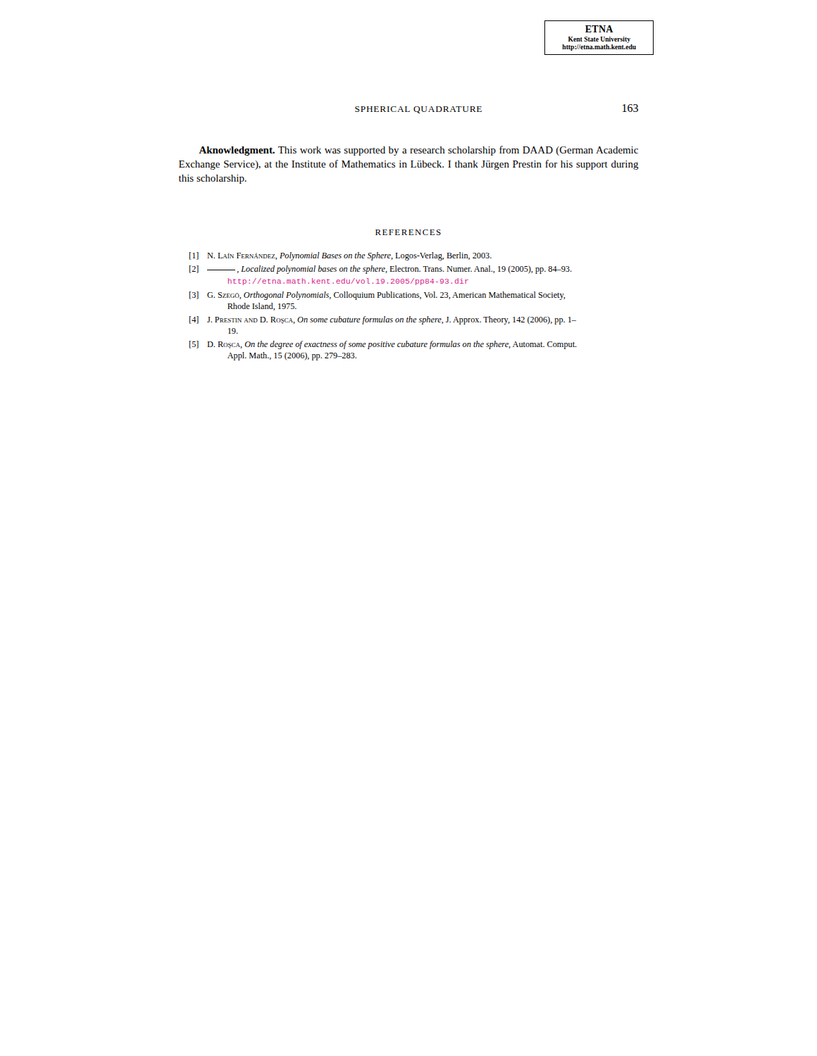ETNA
Kent State University
http://etna.math.kent.edu
SPHERICAL QUADRATURE
163
Aknowledgment. This work was supported by a research scholarship from DAAD (German Academic Exchange Service), at the Institute of Mathematics in Lübeck. I thank Jürgen Prestin for his support during this scholarship.
REFERENCES
[1] N. Laín Fernández, Polynomial Bases on the Sphere, Logos-Verlag, Berlin, 2003.
[2] , Localized polynomial bases on the sphere, Electron. Trans. Numer. Anal., 19 (2005), pp. 84–93. http://etna.math.kent.edu/vol.19.2005/pp84-93.dir
[3] G. Szegö, Orthogonal Polynomials, Colloquium Publications, Vol. 23, American Mathematical Society, Rhode Island, 1975.
[4] J. Prestin and D. Roşca, On some cubature formulas on the sphere, J. Approx. Theory, 142 (2006), pp. 1–19.
[5] D. Roşca, On the degree of exactness of some positive cubature formulas on the sphere, Automat. Comput. Appl. Math., 15 (2006), pp. 279–283.